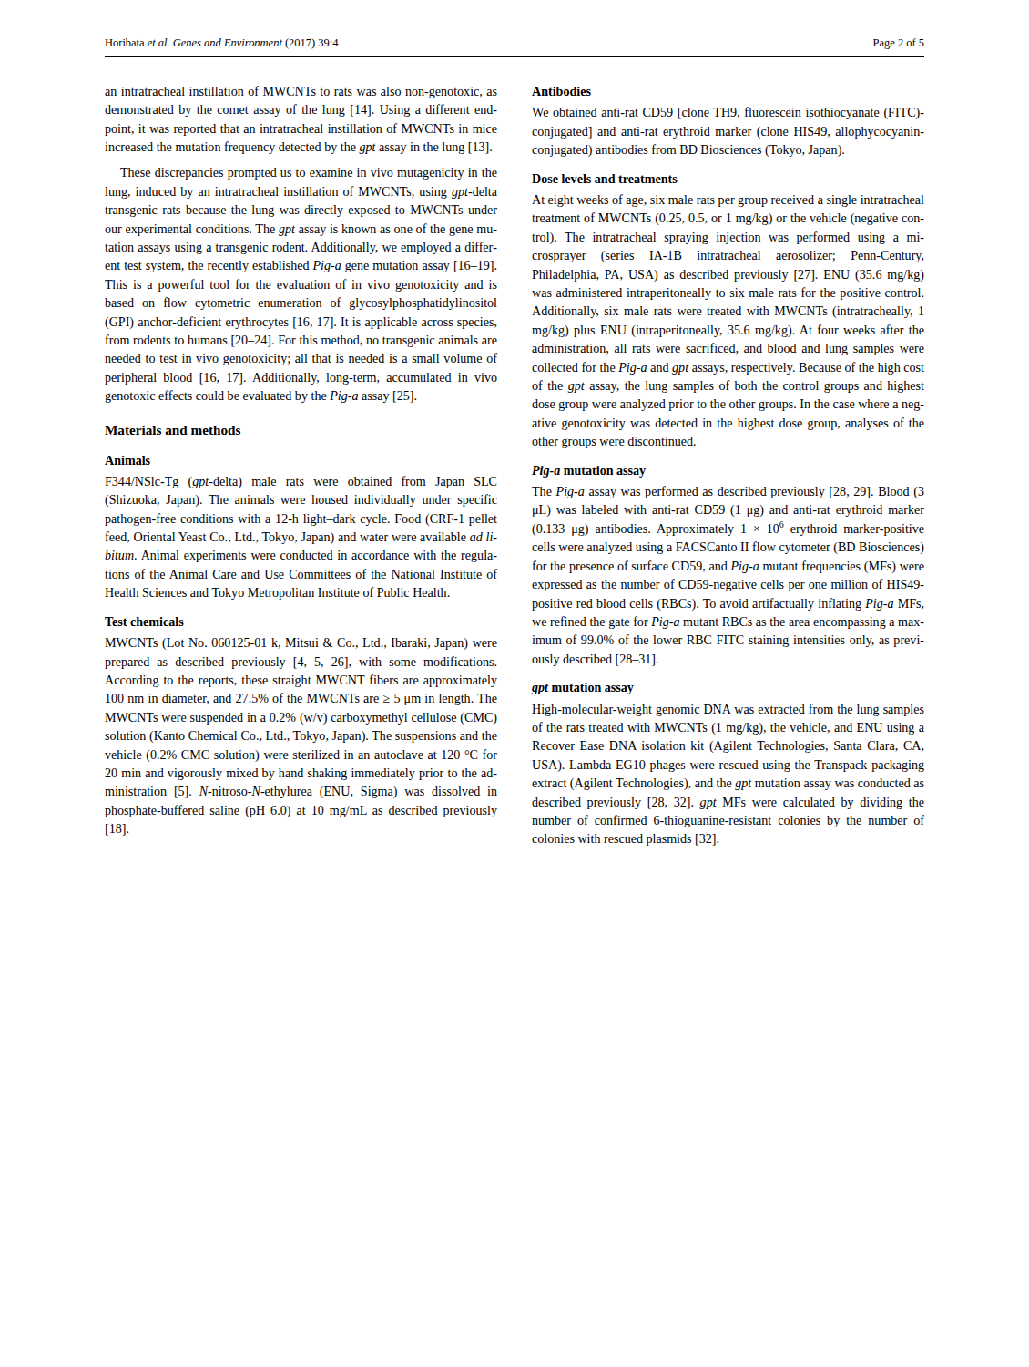Horibata et al. Genes and Environment (2017) 39:4
Page 2 of 5
an intratracheal instillation of MWCNTs to rats was also non-genotoxic, as demonstrated by the comet assay of the lung [14]. Using a different endpoint, it was reported that an intratracheal instillation of MWCNTs in mice increased the mutation frequency detected by the gpt assay in the lung [13].
These discrepancies prompted us to examine in vivo mutagenicity in the lung, induced by an intratracheal instillation of MWCNTs, using gpt-delta transgenic rats because the lung was directly exposed to MWCNTs under our experimental conditions. The gpt assay is known as one of the gene mutation assays using a transgenic rodent. Additionally, we employed a different test system, the recently established Pig-a gene mutation assay [16–19]. This is a powerful tool for the evaluation of in vivo genotoxicity and is based on flow cytometric enumeration of glycosylphosphatidylinositol (GPI) anchor-deficient erythrocytes [16, 17]. It is applicable across species, from rodents to humans [20–24]. For this method, no transgenic animals are needed to test in vivo genotoxicity; all that is needed is a small volume of peripheral blood [16, 17]. Additionally, long-term, accumulated in vivo genotoxic effects could be evaluated by the Pig-a assay [25].
Materials and methods
Animals
F344/NSlc-Tg (gpt-delta) male rats were obtained from Japan SLC (Shizuoka, Japan). The animals were housed individually under specific pathogen-free conditions with a 12-h light–dark cycle. Food (CRF-1 pellet feed, Oriental Yeast Co., Ltd., Tokyo, Japan) and water were available ad libitum. Animal experiments were conducted in accordance with the regulations of the Animal Care and Use Committees of the National Institute of Health Sciences and Tokyo Metropolitan Institute of Public Health.
Test chemicals
MWCNTs (Lot No. 060125-01 k, Mitsui & Co., Ltd., Ibaraki, Japan) were prepared as described previously [4, 5, 26], with some modifications. According to the reports, these straight MWCNT fibers are approximately 100 nm in diameter, and 27.5% of the MWCNTs are ≥ 5 μm in length. The MWCNTs were suspended in a 0.2% (w/v) carboxymethyl cellulose (CMC) solution (Kanto Chemical Co., Ltd., Tokyo, Japan). The suspensions and the vehicle (0.2% CMC solution) were sterilized in an autoclave at 120 °C for 20 min and vigorously mixed by hand shaking immediately prior to the administration [5]. N-nitroso-N-ethylurea (ENU, Sigma) was dissolved in phosphate-buffered saline (pH 6.0) at 10 mg/mL as described previously [18].
Antibodies
We obtained anti-rat CD59 [clone TH9, fluorescein isothiocyanate (FITC)-conjugated] and anti-rat erythroid marker (clone HIS49, allophycocyanin-conjugated) antibodies from BD Biosciences (Tokyo, Japan).
Dose levels and treatments
At eight weeks of age, six male rats per group received a single intratracheal treatment of MWCNTs (0.25, 0.5, or 1 mg/kg) or the vehicle (negative control). The intratracheal spraying injection was performed using a microsprayer (series IA-1B intratracheal aerosolizer; Penn-Century, Philadelphia, PA, USA) as described previously [27]. ENU (35.6 mg/kg) was administered intraperitoneally to six male rats for the positive control. Additionally, six male rats were treated with MWCNTs (intratracheally, 1 mg/kg) plus ENU (intraperitoneally, 35.6 mg/kg). At four weeks after the administration, all rats were sacrificed, and blood and lung samples were collected for the Pig-a and gpt assays, respectively. Because of the high cost of the gpt assay, the lung samples of both the control groups and highest dose group were analyzed prior to the other groups. In the case where a negative genotoxicity was detected in the highest dose group, analyses of the other groups were discontinued.
Pig-a mutation assay
The Pig-a assay was performed as described previously [28, 29]. Blood (3 μL) was labeled with anti-rat CD59 (1 μg) and anti-rat erythroid marker (0.133 μg) antibodies. Approximately 1 × 106 erythroid marker-positive cells were analyzed using a FACSCanto II flow cytometer (BD Biosciences) for the presence of surface CD59, and Pig-a mutant frequencies (MFs) were expressed as the number of CD59-negative cells per one million of HIS49-positive red blood cells (RBCs). To avoid artifactually inflating Pig-a MFs, we refined the gate for Pig-a mutant RBCs as the area encompassing a maximum of 99.0% of the lower RBC FITC staining intensities only, as previously described [28–31].
gpt mutation assay
High-molecular-weight genomic DNA was extracted from the lung samples of the rats treated with MWCNTs (1 mg/kg), the vehicle, and ENU using a Recover Ease DNA isolation kit (Agilent Technologies, Santa Clara, CA, USA). Lambda EG10 phages were rescued using the Transpack packaging extract (Agilent Technologies), and the gpt mutation assay was conducted as described previously [28, 32]. gpt MFs were calculated by dividing the number of confirmed 6-thioguanine-resistant colonies by the number of colonies with rescued plasmids [32].